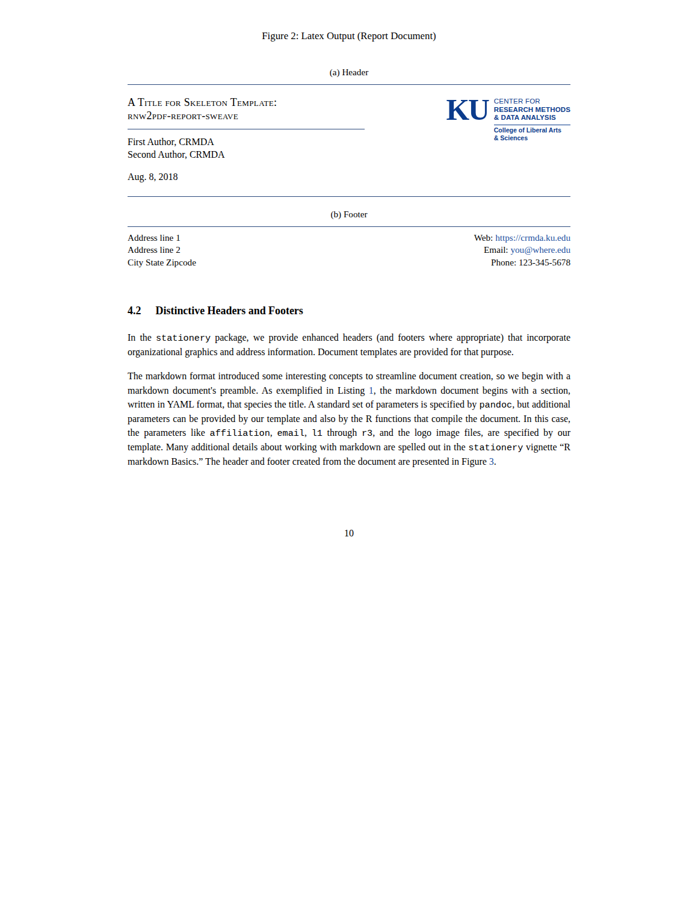Figure 2: Latex Output (Report Document)
(a) Header
A Title for Skeleton Template:
rnw2pdf-report-sweave
First Author, CRMDA
Second Author, CRMDA
Aug. 8, 2018
KU
CENTER FOR
RESEARCH METHODS
& DATA ANALYSIS
College of Liberal Arts
& Sciences
(b) Footer
Address line 1
Address line 2
City State Zipcode
Web: https://crmda.ku.edu
Email: you@where.edu
Phone: 123-345-5678
4.2 Distinctive Headers and Footers
In the stationery package, we provide enhanced headers (and footers where appropriate) that incorporate organizational graphics and address information. Document templates are provided for that purpose.
The markdown format introduced some interesting concepts to streamline document creation, so we begin with a markdown document's preamble. As exemplified in Listing 1, the markdown document begins with a section, written in YAML format, that species the title. A standard set of parameters is specified by pandoc, but additional parameters can be provided by our template and also by the R functions that compile the document. In this case, the parameters like affiliation, email, l1 through r3, and the logo image files, are specified by our template. Many additional details about working with markdown are spelled out in the stationery vignette “R markdown Basics.” The header and footer created from the document are presented in Figure 3.
10